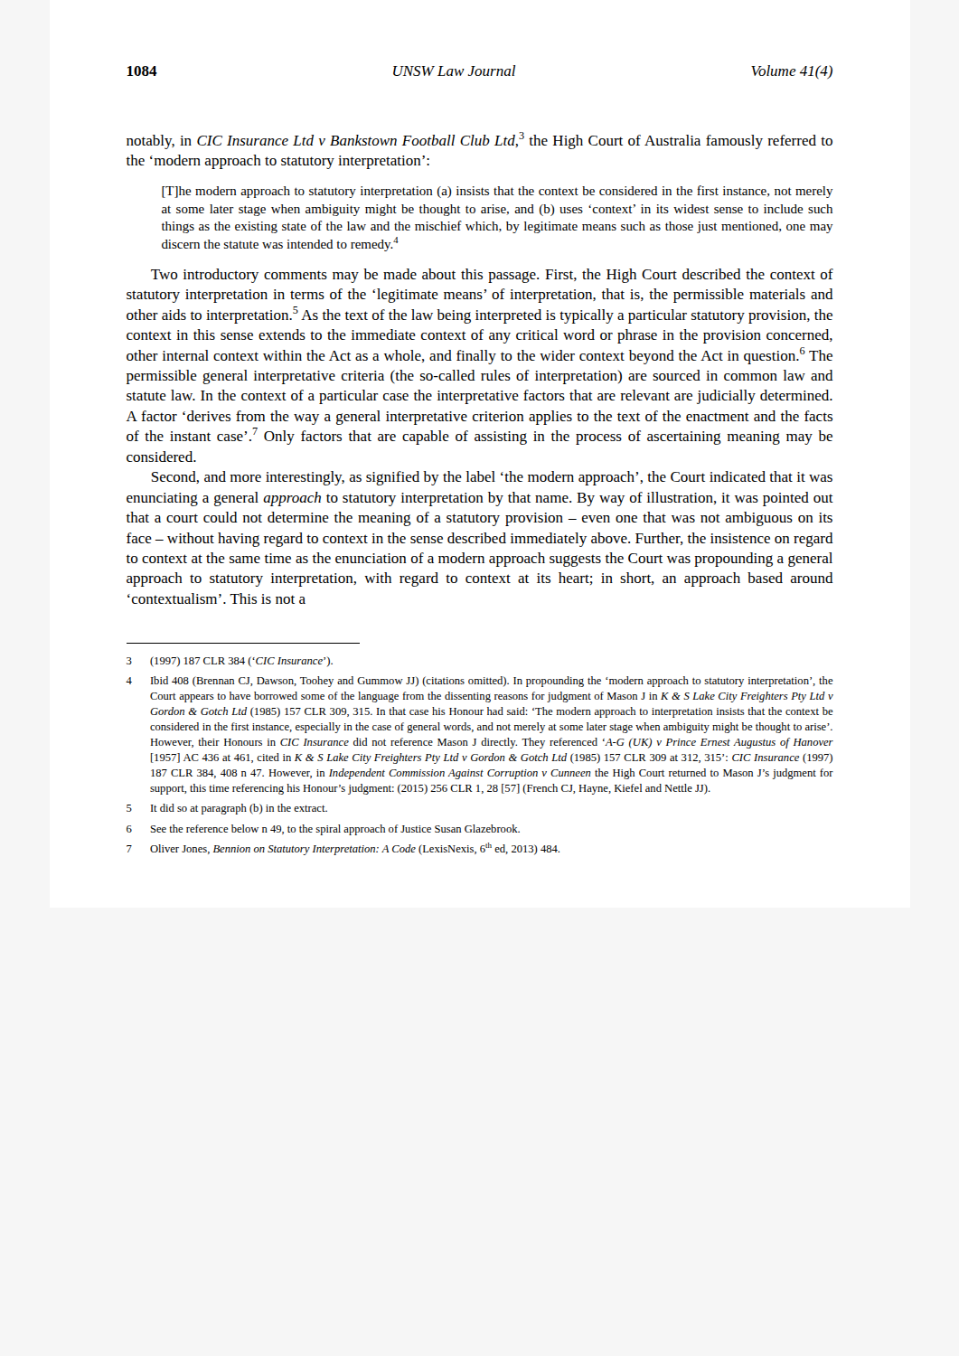1084 UNSW Law Journal Volume 41(4)
notably, in CIC Insurance Ltd v Bankstown Football Club Ltd,3 the High Court of Australia famously referred to the ‘modern approach to statutory interpretation’:
[T]he modern approach to statutory interpretation (a) insists that the context be considered in the first instance, not merely at some later stage when ambiguity might be thought to arise, and (b) uses ‘context’ in its widest sense to include such things as the existing state of the law and the mischief which, by legitimate means such as those just mentioned, one may discern the statute was intended to remedy.4
Two introductory comments may be made about this passage. First, the High Court described the context of statutory interpretation in terms of the ‘legitimate means’ of interpretation, that is, the permissible materials and other aids to interpretation.5 As the text of the law being interpreted is typically a particular statutory provision, the context in this sense extends to the immediate context of any critical word or phrase in the provision concerned, other internal context within the Act as a whole, and finally to the wider context beyond the Act in question.6 The permissible general interpretative criteria (the so-called rules of interpretation) are sourced in common law and statute law. In the context of a particular case the interpretative factors that are relevant are judicially determined. A factor ‘derives from the way a general interpretative criterion applies to the text of the enactment and the facts of the instant case’.7 Only factors that are capable of assisting in the process of ascertaining meaning may be considered.
Second, and more interestingly, as signified by the label ‘the modern approach’, the Court indicated that it was enunciating a general approach to statutory interpretation by that name. By way of illustration, it was pointed out that a court could not determine the meaning of a statutory provision – even one that was not ambiguous on its face – without having regard to context in the sense described immediately above. Further, the insistence on regard to context at the same time as the enunciation of a modern approach suggests the Court was propounding a general approach to statutory interpretation, with regard to context at its heart; in short, an approach based around ‘contextualism’. This is not a
(1997) 187 CLR 384 (‘CIC Insurance’).
Ibid 408 (Brennan CJ, Dawson, Toohey and Gummow JJ) (citations omitted). In propounding the ‘modern approach to statutory interpretation’, the Court appears to have borrowed some of the language from the dissenting reasons for judgment of Mason J in K & S Lake City Freighters Pty Ltd v Gordon & Gotch Ltd (1985) 157 CLR 309, 315. In that case his Honour had said: ‘The modern approach to interpretation insists that the context be considered in the first instance, especially in the case of general words, and not merely at some later stage when ambiguity might be thought to arise’. However, their Honours in CIC Insurance did not reference Mason J directly. They referenced ‘A-G (UK) v Prince Ernest Augustus of Hanover [1957] AC 436 at 461, cited in K & S Lake City Freighters Pty Ltd v Gordon & Gotch Ltd (1985) 157 CLR 309 at 312, 315’: CIC Insurance (1997) 187 CLR 384, 408 n 47. However, in Independent Commission Against Corruption v Cunneen the High Court returned to Mason J’s judgment for support, this time referencing his Honour’s judgment: (2015) 256 CLR 1, 28 [57] (French CJ, Hayne, Kiefel and Nettle JJ).
It did so at paragraph (b) in the extract.
See the reference below n 49, to the spiral approach of Justice Susan Glazebrook.
Oliver Jones, Bennion on Statutory Interpretation: A Code (LexisNexis, 6th ed, 2013) 484.